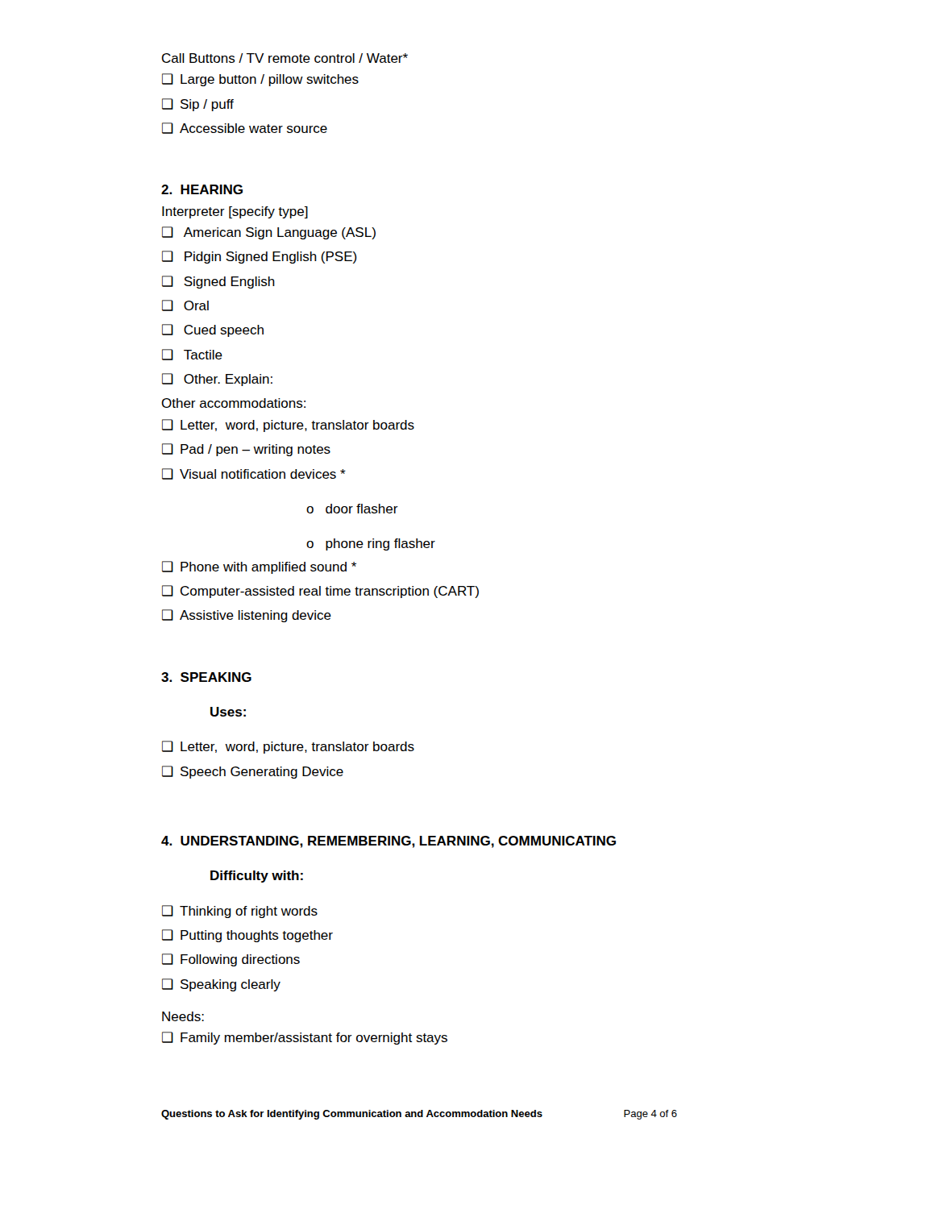Call Buttons / TV remote control / Water*
❑Large button / pillow switches
❑Sip / puff
❑Accessible water source
2. HEARING
Interpreter [specify type]
❑ American Sign Language (ASL)
❑ Pidgin Signed English (PSE)
❑ Signed English
❑ Oral
❑ Cued speech
❑ Tactile
❑ Other. Explain:
Other accommodations:
❑Letter, word, picture, translator boards
❑Pad / pen – writing notes
❑Visual notification devices *
o door flasher
o phone ring flasher
❑Phone with amplified sound *
❑Computer-assisted real time transcription (CART)
❑Assistive listening device
3. SPEAKING
Uses:
❑Letter, word, picture, translator boards
❑Speech Generating Device
4. UNDERSTANDING, REMEMBERING, LEARNING, COMMUNICATING
Difficulty with:
❑Thinking of right words
❑Putting thoughts together
❑Following directions
❑Speaking clearly
Needs:
❑Family member/assistant for overnight stays
Questions to Ask for Identifying Communication and Accommodation Needs Page 4 of 6